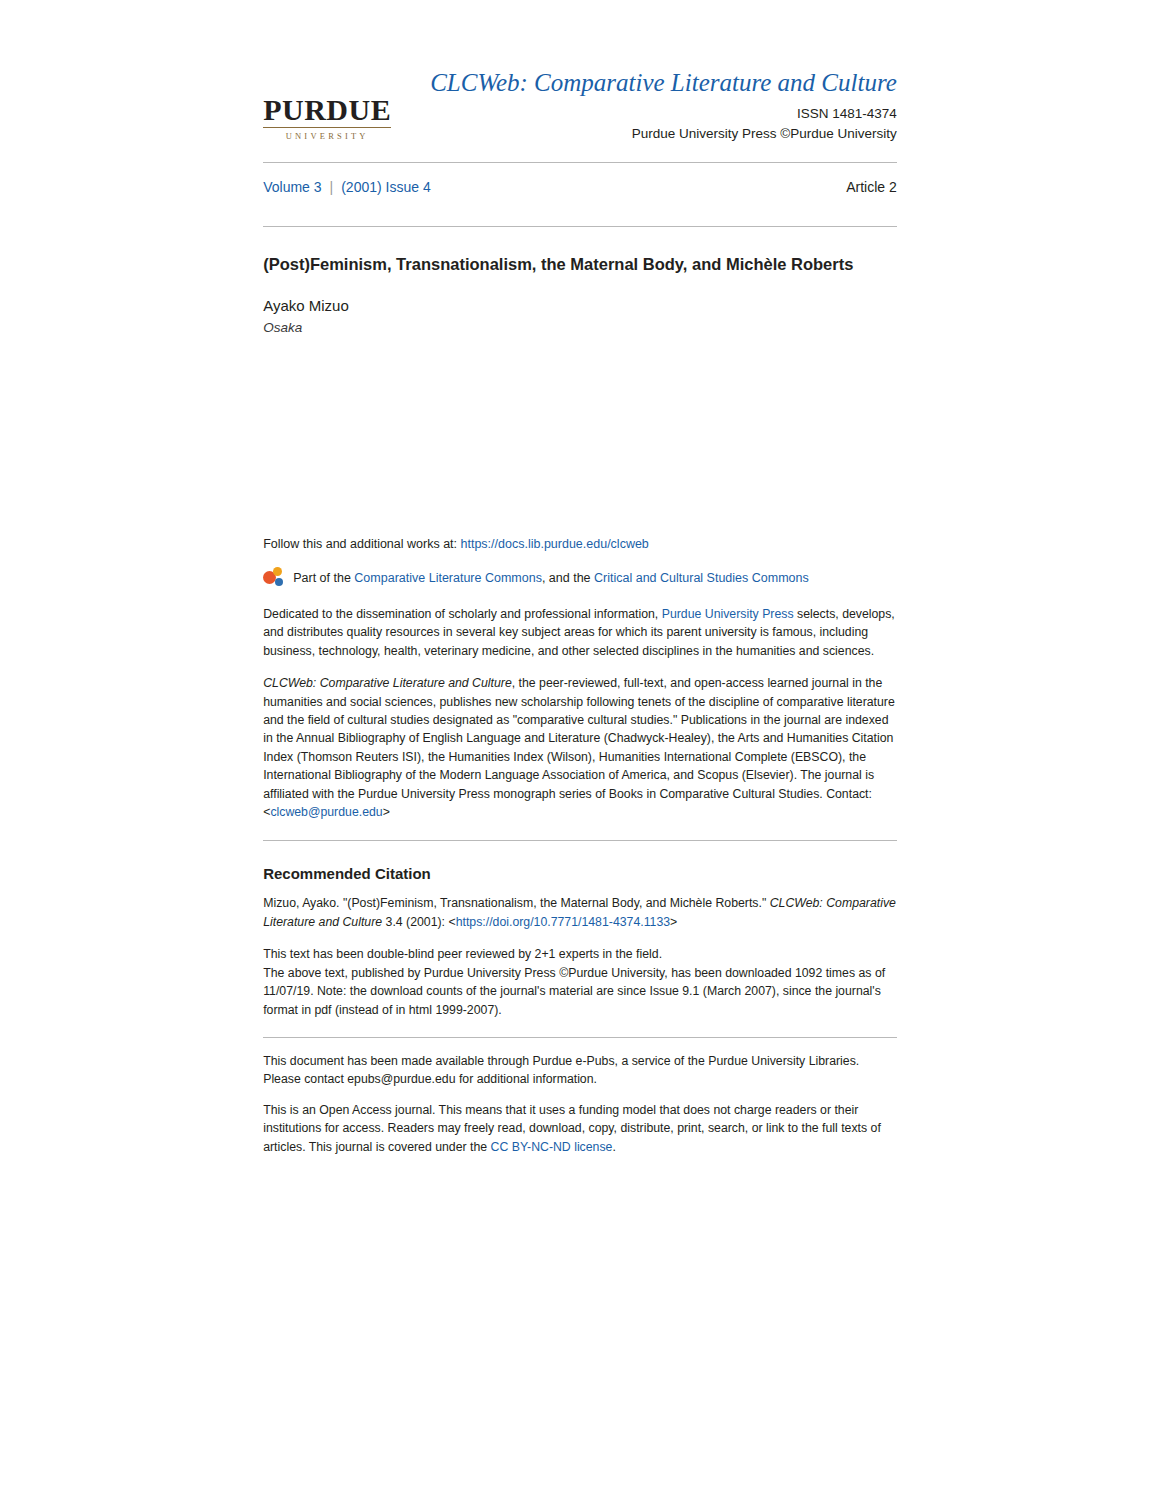PURDUE
UNIVERSITY
CLCWeb: Comparative Literature and Culture
ISSN 1481-4374
Purdue University Press ©Purdue University
Volume 3|(2001) Issue 4
Article 2
(Post)Feminism, Transnationalism, the Maternal Body, and Michèle Roberts
Ayako Mizuo
Osaka
Follow this and additional works at: https://docs.lib.purdue.edu/clcweb
Part of the Comparative Literature Commons, and the Critical and Cultural Studies Commons
Dedicated to the dissemination of scholarly and professional information, Purdue University Press selects, develops, and distributes quality resources in several key subject areas for which its parent university is famous, including business, technology, health, veterinary medicine, and other selected disciplines in the humanities and sciences.
CLCWeb: Comparative Literature and Culture, the peer-reviewed, full-text, and open-access learned journal in the humanities and social sciences, publishes new scholarship following tenets of the discipline of comparative literature and the field of cultural studies designated as "comparative cultural studies." Publications in the journal are indexed in the Annual Bibliography of English Language and Literature (Chadwyck-Healey), the Arts and Humanities Citation Index (Thomson Reuters ISI), the Humanities Index (Wilson), Humanities International Complete (EBSCO), the International Bibliography of the Modern Language Association of America, and Scopus (Elsevier). The journal is affiliated with the Purdue University Press monograph series of Books in Comparative Cultural Studies. Contact: <clcweb@purdue.edu>
Recommended Citation
Mizuo, Ayako. "(Post)Feminism, Transnationalism, the Maternal Body, and Michèle Roberts." CLCWeb: Comparative Literature and Culture 3.4 (2001): <https://doi.org/10.7771/1481-4374.1133>
This text has been double-blind peer reviewed by 2+1 experts in the field.
The above text, published by Purdue University Press ©Purdue University, has been downloaded 1092 times as of 11/07/19. Note: the download counts of the journal's material are since Issue 9.1 (March 2007), since the journal's format in pdf (instead of in html 1999-2007).
This document has been made available through Purdue e-Pubs, a service of the Purdue University Libraries. Please contact epubs@purdue.edu for additional information.
This is an Open Access journal. This means that it uses a funding model that does not charge readers or their institutions for access. Readers may freely read, download, copy, distribute, print, search, or link to the full texts of articles. This journal is covered under the CC BY-NC-ND license.